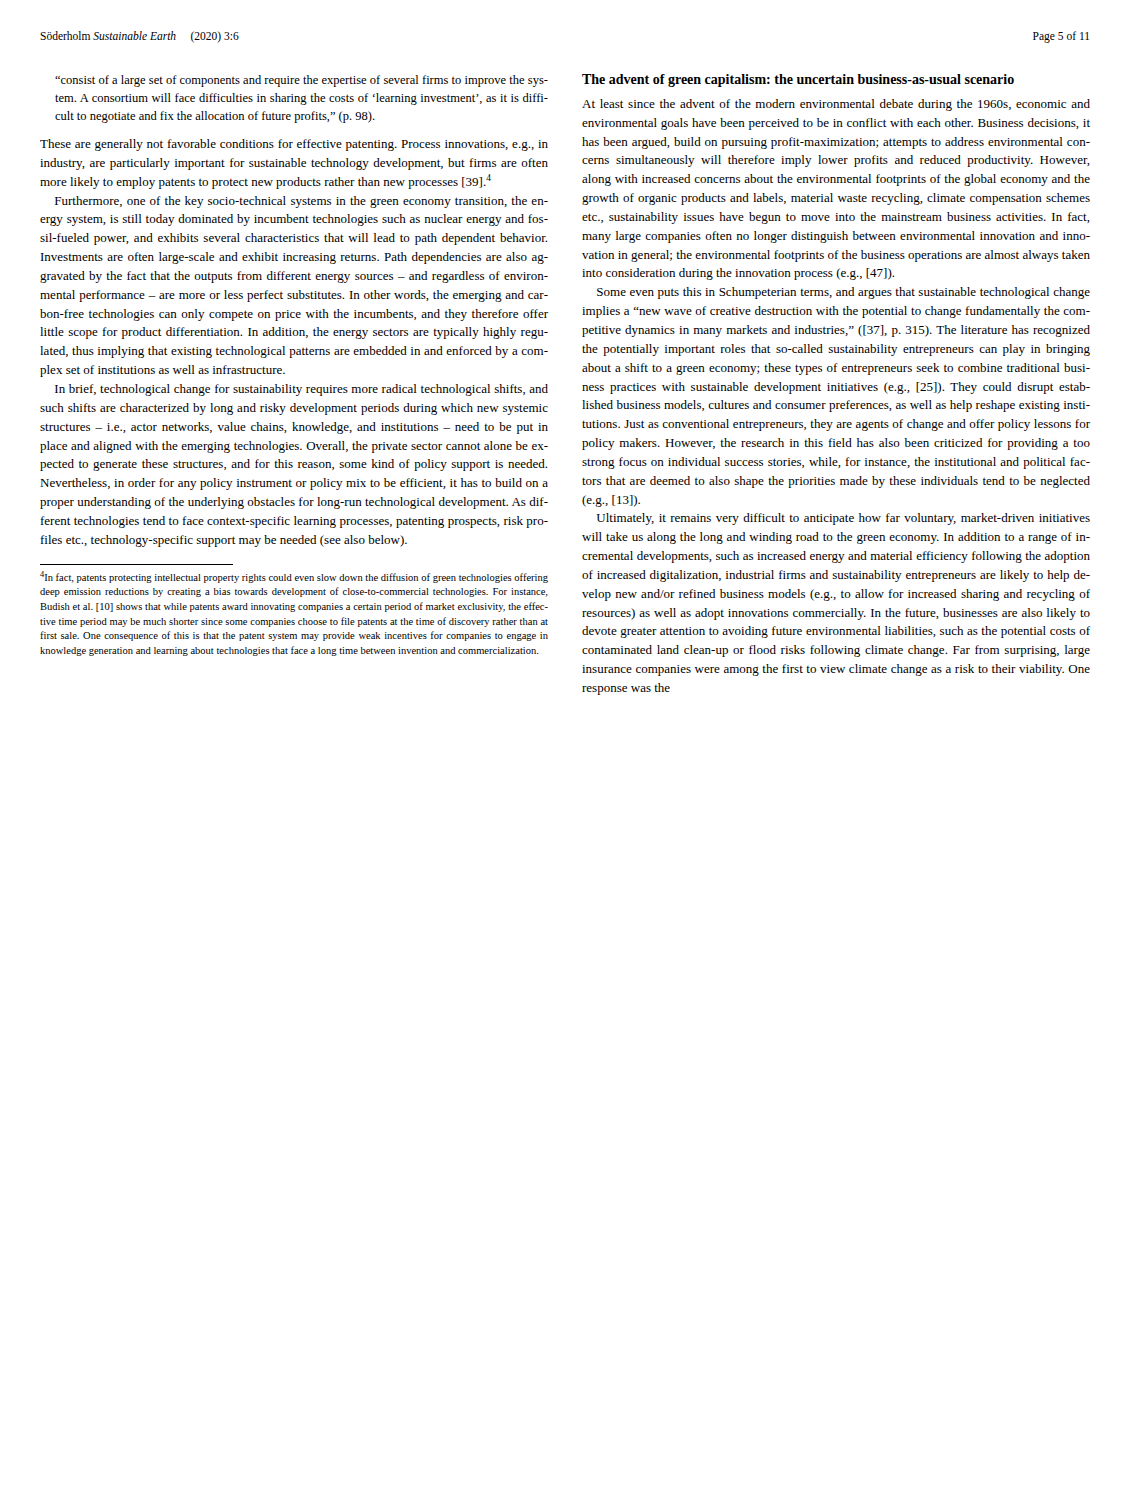Söderholm Sustainable Earth (2020) 3:6
Page 5 of 11
“consist of a large set of components and require the expertise of several firms to improve the system. A consortium will face difficulties in sharing the costs of ‘learning investment’, as it is difficult to negotiate and fix the allocation of future profits,” (p. 98).
These are generally not favorable conditions for effective patenting. Process innovations, e.g., in industry, are particularly important for sustainable technology development, but firms are often more likely to employ patents to protect new products rather than new processes [39].4
Furthermore, one of the key socio-technical systems in the green economy transition, the energy system, is still today dominated by incumbent technologies such as nuclear energy and fossil-fueled power, and exhibits several characteristics that will lead to path dependent behavior. Investments are often large-scale and exhibit increasing returns. Path dependencies are also aggravated by the fact that the outputs from different energy sources – and regardless of environmental performance – are more or less perfect substitutes. In other words, the emerging and carbon-free technologies can only compete on price with the incumbents, and they therefore offer little scope for product differentiation. In addition, the energy sectors are typically highly regulated, thus implying that existing technological patterns are embedded in and enforced by a complex set of institutions as well as infrastructure.
In brief, technological change for sustainability requires more radical technological shifts, and such shifts are characterized by long and risky development periods during which new systemic structures – i.e., actor networks, value chains, knowledge, and institutions – need to be put in place and aligned with the emerging technologies. Overall, the private sector cannot alone be expected to generate these structures, and for this reason, some kind of policy support is needed. Nevertheless, in order for any policy instrument or policy mix to be efficient, it has to build on a proper understanding of the underlying obstacles for long-run technological development. As different technologies tend to face context-specific learning processes, patenting prospects, risk profiles etc., technology-specific support may be needed (see also below).
4In fact, patents protecting intellectual property rights could even slow down the diffusion of green technologies offering deep emission reductions by creating a bias towards development of close-to-commercial technologies. For instance, Budish et al. [10] shows that while patents award innovating companies a certain period of market exclusivity, the effective time period may be much shorter since some companies choose to file patents at the time of discovery rather than at first sale. One consequence of this is that the patent system may provide weak incentives for companies to engage in knowledge generation and learning about technologies that face a long time between invention and commercialization.
The advent of green capitalism: the uncertain business-as-usual scenario
At least since the advent of the modern environmental debate during the 1960s, economic and environmental goals have been perceived to be in conflict with each other. Business decisions, it has been argued, build on pursuing profit-maximization; attempts to address environmental concerns simultaneously will therefore imply lower profits and reduced productivity. However, along with increased concerns about the environmental footprints of the global economy and the growth of organic products and labels, material waste recycling, climate compensation schemes etc., sustainability issues have begun to move into the mainstream business activities. In fact, many large companies often no longer distinguish between environmental innovation and innovation in general; the environmental footprints of the business operations are almost always taken into consideration during the innovation process (e.g., [47]).
Some even puts this in Schumpeterian terms, and argues that sustainable technological change implies a “new wave of creative destruction with the potential to change fundamentally the competitive dynamics in many markets and industries,” ([37], p. 315). The literature has recognized the potentially important roles that so-called sustainability entrepreneurs can play in bringing about a shift to a green economy; these types of entrepreneurs seek to combine traditional business practices with sustainable development initiatives (e.g., [25]). They could disrupt established business models, cultures and consumer preferences, as well as help reshape existing institutions. Just as conventional entrepreneurs, they are agents of change and offer policy lessons for policy makers. However, the research in this field has also been criticized for providing a too strong focus on individual success stories, while, for instance, the institutional and political factors that are deemed to also shape the priorities made by these individuals tend to be neglected (e.g., [13]).
Ultimately, it remains very difficult to anticipate how far voluntary, market-driven initiatives will take us along the long and winding road to the green economy. In addition to a range of incremental developments, such as increased energy and material efficiency following the adoption of increased digitalization, industrial firms and sustainability entrepreneurs are likely to help develop new and/or refined business models (e.g., to allow for increased sharing and recycling of resources) as well as adopt innovations commercially. In the future, businesses are also likely to devote greater attention to avoiding future environmental liabilities, such as the potential costs of contaminated land clean-up or flood risks following climate change. Far from surprising, large insurance companies were among the first to view climate change as a risk to their viability. One response was the